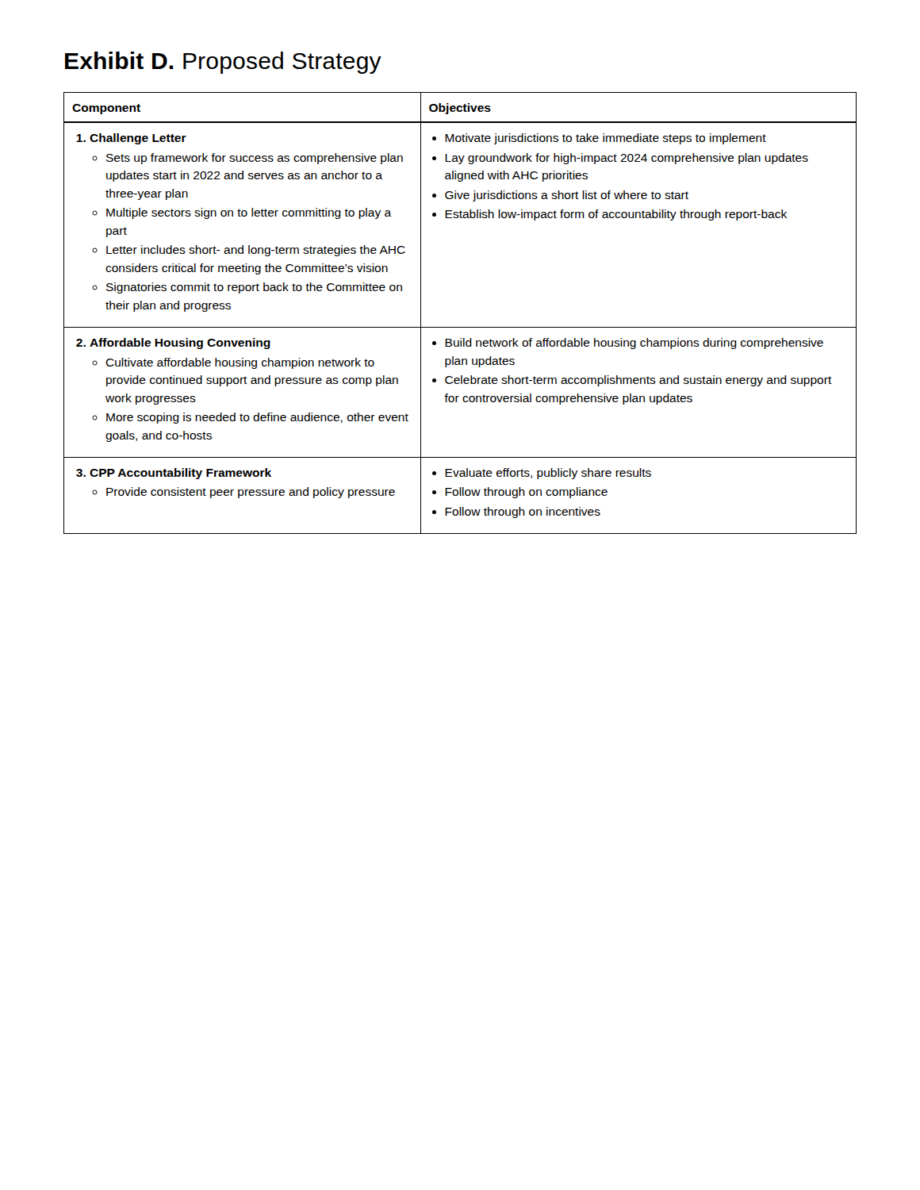Exhibit D. Proposed Strategy
| Component | Objectives |
| --- | --- |
| Challenge Letter Sets up framework for success as comprehensive plan updates start in 2022 and serves as an anchor to a three-year plan Multiple sectors sign on to letter committing to play a part Letter includes short- and long-term strategies the AHC considers critical for meeting the Committee’s vision Signatories commit to report back to the Committee on their plan and progress | Motivate jurisdictions to take immediate steps to implement Lay groundwork for high-impact 2024 comprehensive plan updates aligned with AHC priorities Give jurisdictions a short list of where to start Establish low-impact form of accountability through report-back |
| Affordable Housing Convening Cultivate affordable housing champion network to provide continued support and pressure as comp plan work progresses More scoping is needed to define audience, other event goals, and co-hosts | Build network of affordable housing champions during comprehensive plan updates Celebrate short-term accomplishments and sustain energy and support for controversial comprehensive plan updates |
| CPP Accountability Framework Provide consistent peer pressure and policy pressure | Evaluate efforts, publicly share results Follow through on compliance Follow through on incentives |